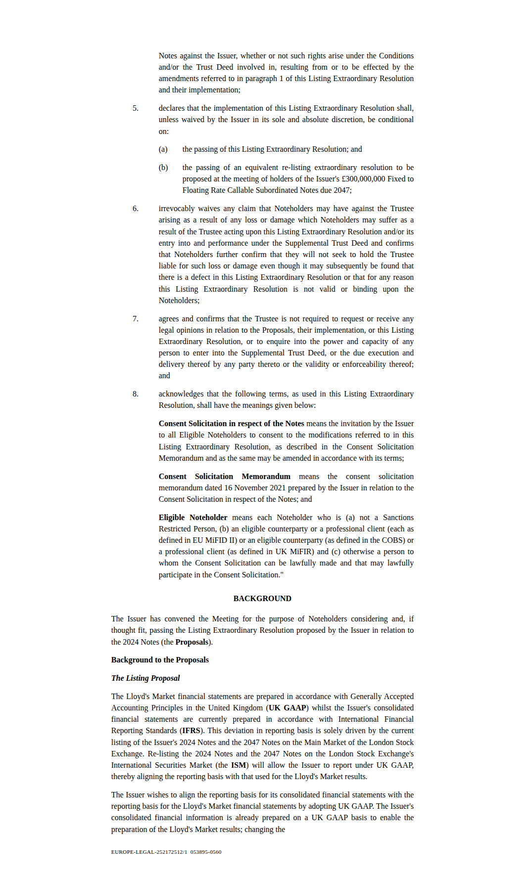Notes against the Issuer, whether or not such rights arise under the Conditions and/or the Trust Deed involved in, resulting from or to be effected by the amendments referred to in paragraph 1 of this Listing Extraordinary Resolution and their implementation;
5.
declares that the implementation of this Listing Extraordinary Resolution shall, unless waived by the Issuer in its sole and absolute discretion, be conditional on:
(a)
the passing of this Listing Extraordinary Resolution; and
(b)
the passing of an equivalent re-listing extraordinary resolution to be proposed at the meeting of holders of the Issuer's £300,000,000 Fixed to Floating Rate Callable Subordinated Notes due 2047;
6.
irrevocably waives any claim that Noteholders may have against the Trustee arising as a result of any loss or damage which Noteholders may suffer as a result of the Trustee acting upon this Listing Extraordinary Resolution and/or its entry into and performance under the Supplemental Trust Deed and confirms that Noteholders further confirm that they will not seek to hold the Trustee liable for such loss or damage even though it may subsequently be found that there is a defect in this Listing Extraordinary Resolution or that for any reason this Listing Extraordinary Resolution is not valid or binding upon the Noteholders;
7.
agrees and confirms that the Trustee is not required to request or receive any legal opinions in relation to the Proposals, their implementation, or this Listing Extraordinary Resolution, or to enquire into the power and capacity of any person to enter into the Supplemental Trust Deed, or the due execution and delivery thereof by any party thereto or the validity or enforceability thereof; and
8.
acknowledges that the following terms, as used in this Listing Extraordinary Resolution, shall have the meanings given below:
Consent Solicitation in respect of the Notes means the invitation by the Issuer to all Eligible Noteholders to consent to the modifications referred to in this Listing Extraordinary Resolution, as described in the Consent Solicitation Memorandum and as the same may be amended in accordance with its terms;
Consent Solicitation Memorandum means the consent solicitation memorandum dated 16 November 2021 prepared by the Issuer in relation to the Consent Solicitation in respect of the Notes; and
Eligible Noteholder means each Noteholder who is (a) not a Sanctions Restricted Person, (b) an eligible counterparty or a professional client (each as defined in EU MiFID II) or an eligible counterparty (as defined in the COBS) or a professional client (as defined in UK MiFIR) and (c) otherwise a person to whom the Consent Solicitation can be lawfully made and that may lawfully participate in the Consent Solicitation."
BACKGROUND
The Issuer has convened the Meeting for the purpose of Noteholders considering and, if thought fit, passing the Listing Extraordinary Resolution proposed by the Issuer in relation to the 2024 Notes (the Proposals).
Background to the Proposals
The Listing Proposal
The Lloyd's Market financial statements are prepared in accordance with Generally Accepted Accounting Principles in the United Kingdom (UK GAAP) whilst the Issuer's consolidated financial statements are currently prepared in accordance with International Financial Reporting Standards (IFRS). This deviation in reporting basis is solely driven by the current listing of the Issuer's 2024 Notes and the 2047 Notes on the Main Market of the London Stock Exchange. Re-listing the 2024 Notes and the 2047 Notes on the London Stock Exchange's International Securities Market (the ISM) will allow the Issuer to report under UK GAAP, thereby aligning the reporting basis with that used for the Lloyd's Market results.
The Issuer wishes to align the reporting basis for its consolidated financial statements with the reporting basis for the Lloyd's Market financial statements by adopting UK GAAP. The Issuer's consolidated financial information is already prepared on a UK GAAP basis to enable the preparation of the Lloyd's Market results; changing the
EUROPE-LEGAL-252172512/1 053895-0560